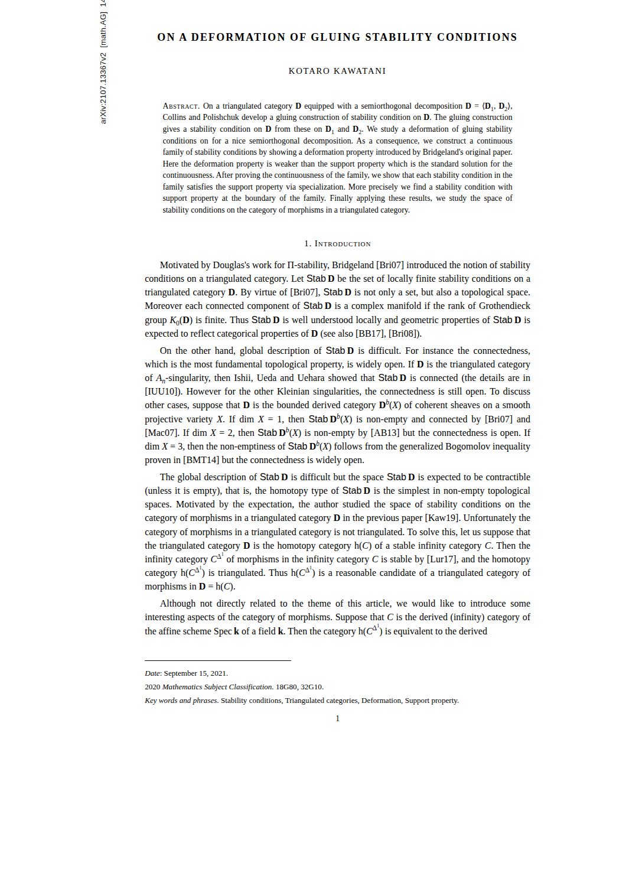arXiv:2107.13367v2 [math.AG] 14 Sep 2021
On a Deformation of Gluing Stability Conditions
Kotaro Kawatani
Abstract. On a triangulated category D equipped with a semiorthogonal decomposition D = ⟨D1, D2⟩, Collins and Polishchuk develop a gluing construction of stability condition on D. The gluing construction gives a stability condition on D from these on D1 and D2. We study a deformation of gluing stability conditions on for a nice semiorthogonal decomposition. As a consequence, we construct a continuous family of stability conditions by showing a deformation property introduced by Bridgeland's original paper. Here the deformation property is weaker than the support property which is the standard solution for the continuousness. After proving the continuousness of the family, we show that each stability condition in the family satisfies the support property via specialization. More precisely we find a stability condition with support property at the boundary of the family. Finally applying these results, we study the space of stability conditions on the category of morphisms in a triangulated category.
1. Introduction
Motivated by Douglas's work for Π-stability, Bridgeland [Bri07] introduced the notion of stability conditions on a triangulated category. Let Stab D be the set of locally finite stability conditions on a triangulated category D. By virtue of [Bri07], Stab D is not only a set, but also a topological space. Moreover each connected component of Stab D is a complex manifold if the rank of Grothendieck group K0(D) is finite. Thus Stab D is well understood locally and geometric properties of Stab D is expected to reflect categorical properties of D (see also [BB17], [Bri08]).
On the other hand, global description of Stab D is difficult. For instance the connectedness, which is the most fundamental topological property, is widely open. If D is the triangulated category of An-singularity, then Ishii, Ueda and Uehara showed that Stab D is connected (the details are in [IUU10]). However for the other Kleinian singularities, the connectedness is still open. To discuss other cases, suppose that D is the bounded derived category Db(X) of coherent sheaves on a smooth projective variety X. If dim X = 1, then Stab Db(X) is non-empty and connected by [Bri07] and [Mac07]. If dim X = 2, then Stab Db(X) is non-empty by [AB13] but the connectedness is open. If dim X = 3, then the non-emptiness of Stab Db(X) follows from the generalized Bogomolov inequality proven in [BMT14] but the connectedness is widely open.
The global description of Stab D is difficult but the space Stab D is expected to be contractible (unless it is empty), that is, the homotopy type of Stab D is the simplest in non-empty topological spaces. Motivated by the expectation, the author studied the space of stability conditions on the category of morphisms in a triangulated category D in the previous paper [Kaw19]. Unfortunately the category of morphisms in a triangulated category is not triangulated. To solve this, let us suppose that the triangulated category D is the homotopy category h(C) of a stable infinity category C. Then the infinity category CΔ1 of morphisms in the infinity category C is stable by [Lur17], and the homotopy category h(CΔ1) is triangulated. Thus h(CΔ1) is a reasonable candidate of a triangulated category of morphisms in D = h(C).
Although not directly related to the theme of this article, we would like to introduce some interesting aspects of the category of morphisms. Suppose that C is the derived (infinity) category of the affine scheme Spec k of a field k. Then the category h(CΔ1) is equivalent to the derived
Date: September 15, 2021.
2020 Mathematics Subject Classification. 18G80, 32G10.
Key words and phrases. Stability conditions, Triangulated categories, Deformation, Support property.
1